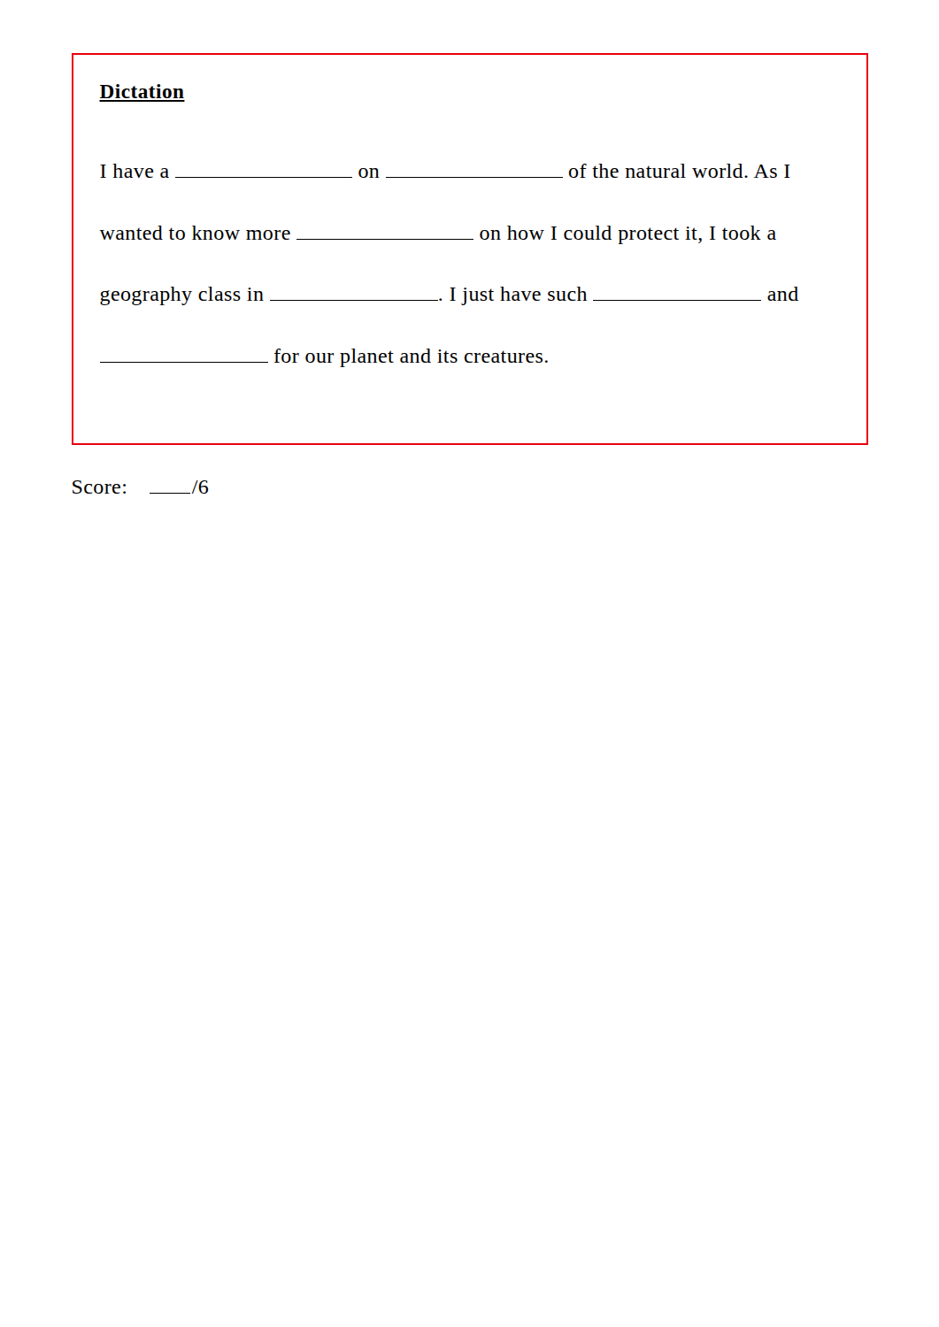Dictation
I have a on of the natural world. As I wanted to know more on how I could protect it, I took a geography class in . I just have such and for our planet and its creatures.
Score: /6